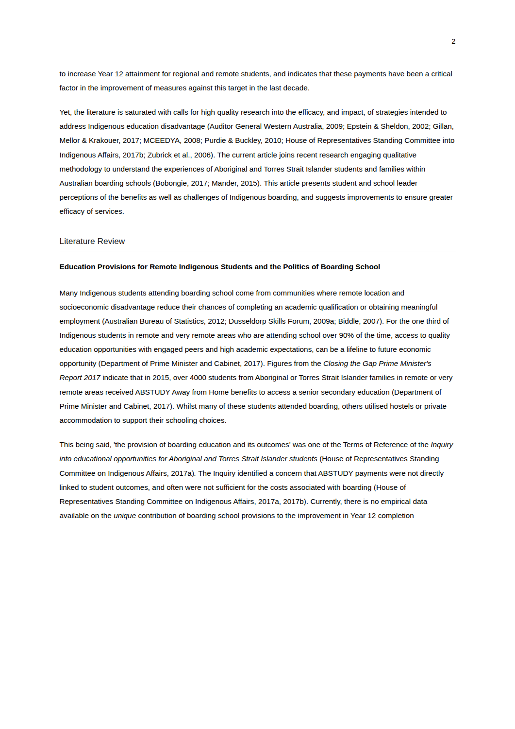2
to increase Year 12 attainment for regional and remote students, and indicates that these payments have been a critical factor in the improvement of measures against this target in the last decade.
Yet, the literature is saturated with calls for high quality research into the efficacy, and impact, of strategies intended to address Indigenous education disadvantage (Auditor General Western Australia, 2009; Epstein & Sheldon, 2002; Gillan, Mellor & Krakouer, 2017; MCEEDYA, 2008; Purdie & Buckley, 2010; House of Representatives Standing Committee into Indigenous Affairs, 2017b; Zubrick et al., 2006). The current article joins recent research engaging qualitative methodology to understand the experiences of Aboriginal and Torres Strait Islander students and families within Australian boarding schools (Bobongie, 2017; Mander, 2015). This article presents student and school leader perceptions of the benefits as well as challenges of Indigenous boarding, and suggests improvements to ensure greater efficacy of services.
Literature Review
Education Provisions for Remote Indigenous Students and the Politics of Boarding School
Many Indigenous students attending boarding school come from communities where remote location and socioeconomic disadvantage reduce their chances of completing an academic qualification or obtaining meaningful employment (Australian Bureau of Statistics, 2012; Dusseldorp Skills Forum, 2009a; Biddle, 2007). For the one third of Indigenous students in remote and very remote areas who are attending school over 90% of the time, access to quality education opportunities with engaged peers and high academic expectations, can be a lifeline to future economic opportunity (Department of Prime Minister and Cabinet, 2017). Figures from the Closing the Gap Prime Minister's Report 2017 indicate that in 2015, over 4000 students from Aboriginal or Torres Strait Islander families in remote or very remote areas received ABSTUDY Away from Home benefits to access a senior secondary education (Department of Prime Minister and Cabinet, 2017). Whilst many of these students attended boarding, others utilised hostels or private accommodation to support their schooling choices.
This being said, 'the provision of boarding education and its outcomes' was one of the Terms of Reference of the Inquiry into educational opportunities for Aboriginal and Torres Strait Islander students (House of Representatives Standing Committee on Indigenous Affairs, 2017a). The Inquiry identified a concern that ABSTUDY payments were not directly linked to student outcomes, and often were not sufficient for the costs associated with boarding (House of Representatives Standing Committee on Indigenous Affairs, 2017a, 2017b). Currently, there is no empirical data available on the unique contribution of boarding school provisions to the improvement in Year 12 completion